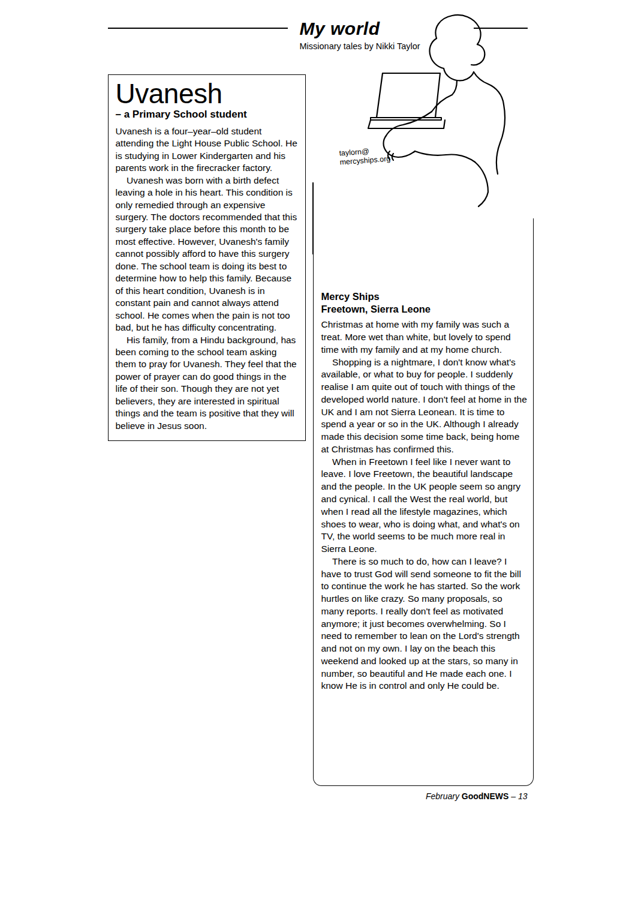My world
Missionary tales by Nikki Taylor
Uvanesh – a Primary School student
Uvanesh is a four–year–old student attending the Light House Public School. He is studying in Lower Kindergarten and his parents work in the firecracker factory.
Uvanesh was born with a birth defect leaving a hole in his heart. This condition is only remedied through an expensive surgery. The doctors recommended that this surgery take place before this month to be most effective. However, Uvanesh's family cannot possibly afford to have this surgery done. The school team is doing its best to determine how to help this family. Because of this heart condition, Uvanesh is in constant pain and cannot always attend school. He comes when the pain is not too bad, but he has difficulty concentrating.
His family, from a Hindu background, has been coming to the school team asking them to pray for Uvanesh. They feel that the power of prayer can do good things in the life of their son. Though they are not yet believers, they are interested in spiritual things and the team is positive that they will believe in Jesus soon.
taylorn@ mercyships.org
Mercy Ships
Freetown, Sierra Leone
Christmas at home with my family was such a treat. More wet than white, but lovely to spend time with my family and at my home church.
Shopping is a nightmare, I don't know what's available, or what to buy for people. I suddenly realise I am quite out of touch with things of the developed world nature. I don't feel at home in the UK and I am not Sierra Leonean. It is time to spend a year or so in the UK. Although I already made this decision some time back, being home at Christmas has confirmed this.
When in Freetown I feel like I never want to leave. I love Freetown, the beautiful landscape and the people. In the UK people seem so angry and cynical. I call the West the real world, but when I read all the lifestyle magazines, which shoes to wear, who is doing what, and what's on TV, the world seems to be much more real in Sierra Leone.
There is so much to do, how can I leave? I have to trust God will send someone to fit the bill to continue the work he has started. So the work hurtles on like crazy. So many proposals, so many reports. I really don't feel as motivated anymore; it just becomes overwhelming. So I need to remember to lean on the Lord's strength and not on my own. I lay on the beach this weekend and looked up at the stars, so many in number, so beautiful and He made each one. I know He is in control and only He could be.
February Good NEWS – 13